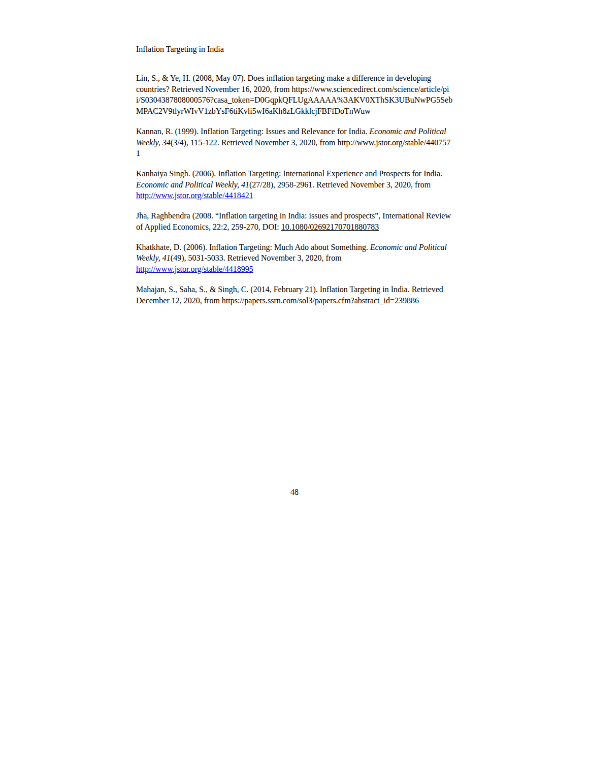Inflation Targeting in India
Lin, S., & Ye, H. (2008, May 07). Does inflation targeting make a difference in developing countries? Retrieved November 16, 2020, from https://www.sciencedirect.com/science/article/pii/S0304387808000576?casa_token=D0GqpkQFLUgAAAAA%3AKV0XThSK3UBuNwPG5SebMPAC2V9tlyrWIvV1zbYsF6tiKvli5wI6aKh8zLGkklcjFBFfDoTnWuw
Kannan, R. (1999). Inflation Targeting: Issues and Relevance for India. Economic and Political Weekly, 34(3/4), 115-122. Retrieved November 3, 2020, from http://www.jstor.org/stable/4407571
Kanhaiya Singh. (2006). Inflation Targeting: International Experience and Prospects for India. Economic and Political Weekly, 41(27/28), 2958-2961. Retrieved November 3, 2020, from http://www.jstor.org/stable/4418421
Jha, Raghbendra (2008. “Inflation targeting in India: issues and prospects”, International Review of Applied Economics, 22:2, 259-270, DOI: 10.1080/02692170701880783
Khatkhate, D. (2006). Inflation Targeting: Much Ado about Something. Economic and Political Weekly, 41(49), 5031-5033. Retrieved November 3, 2020, from http://www.jstor.org/stable/4418995
Mahajan, S., Saha, S., & Singh, C. (2014, February 21). Inflation Targeting in India. Retrieved December 12, 2020, from https://papers.ssrn.com/sol3/papers.cfm?abstract_id=239886
48